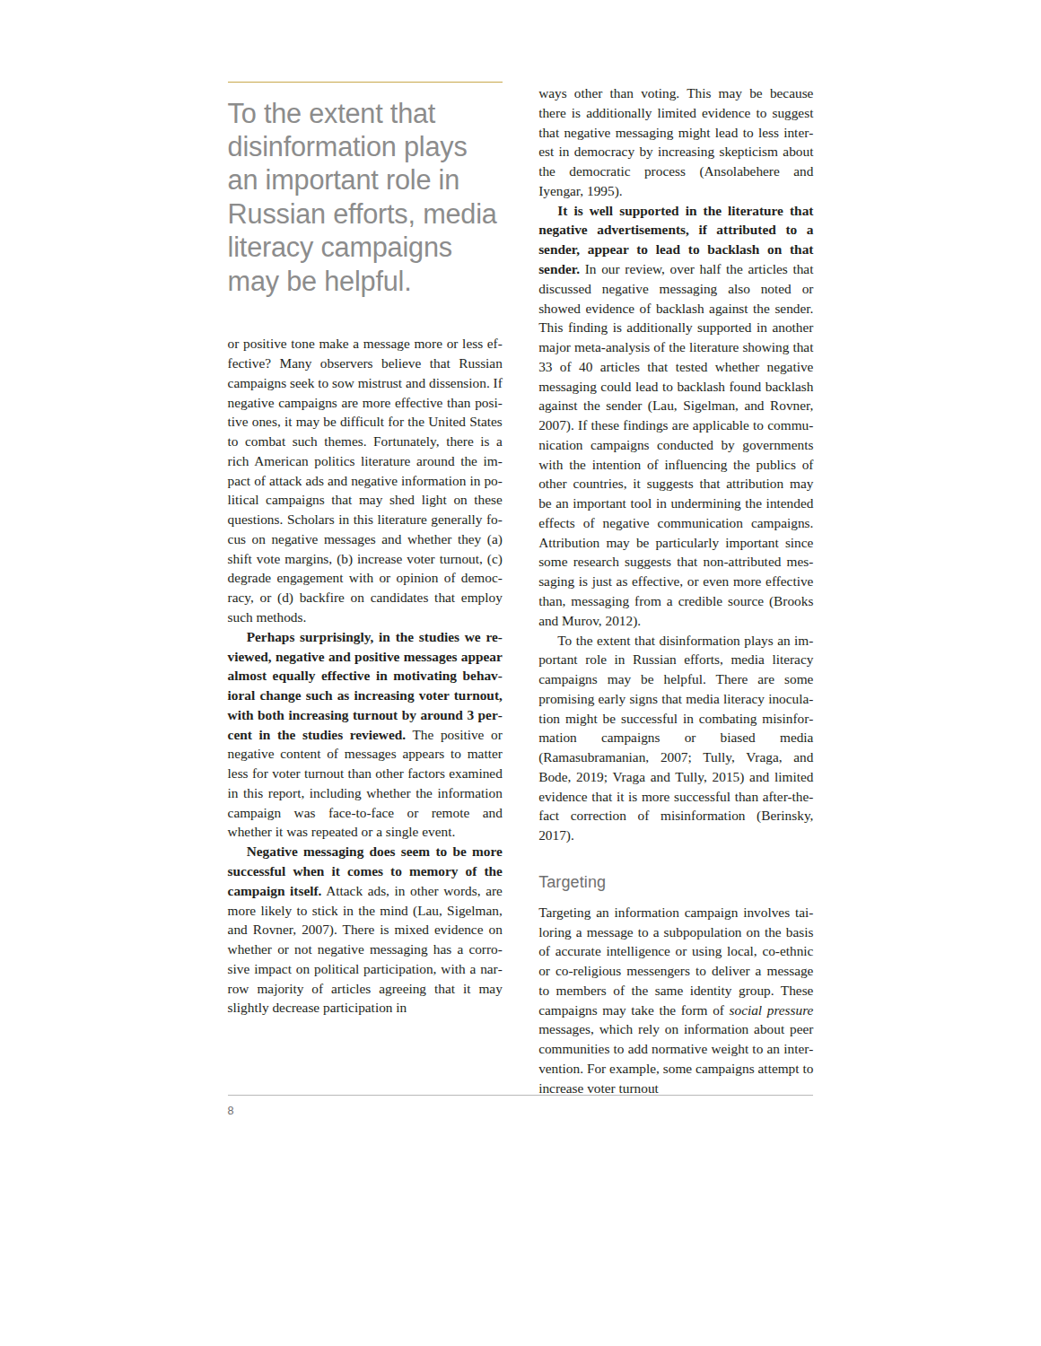To the extent that disinformation plays an important role in Russian efforts, media literacy campaigns may be helpful.
or positive tone make a message more or less effective? Many observers believe that Russian campaigns seek to sow mistrust and dissension. If negative campaigns are more effective than positive ones, it may be difficult for the United States to combat such themes. Fortunately, there is a rich American politics literature around the impact of attack ads and negative information in political campaigns that may shed light on these questions. Scholars in this literature generally focus on negative messages and whether they (a) shift vote margins, (b) increase voter turnout, (c) degrade engagement with or opinion of democracy, or (d) backfire on candidates that employ such methods.
Perhaps surprisingly, in the studies we reviewed, negative and positive messages appear almost equally effective in motivating behavioral change such as increasing voter turnout, with both increasing turnout by around 3 percent in the studies reviewed. The positive or negative content of messages appears to matter less for voter turnout than other factors examined in this report, including whether the information campaign was face-to-face or remote and whether it was repeated or a single event.
Negative messaging does seem to be more successful when it comes to memory of the campaign itself. Attack ads, in other words, are more likely to stick in the mind (Lau, Sigelman, and Rovner, 2007). There is mixed evidence on whether or not negative messaging has a corrosive impact on political participation, with a narrow majority of articles agreeing that it may slightly decrease participation in
ways other than voting. This may be because there is additionally limited evidence to suggest that negative messaging might lead to less interest in democracy by increasing skepticism about the democratic process (Ansolabehere and Iyengar, 1995).
It is well supported in the literature that negative advertisements, if attributed to a sender, appear to lead to backlash on that sender. In our review, over half the articles that discussed negative messaging also noted or showed evidence of backlash against the sender. This finding is additionally supported in another major meta-analysis of the literature showing that 33 of 40 articles that tested whether negative messaging could lead to backlash found backlash against the sender (Lau, Sigelman, and Rovner, 2007). If these findings are applicable to communication campaigns conducted by governments with the intention of influencing the publics of other countries, it suggests that attribution may be an important tool in undermining the intended effects of negative communication campaigns. Attribution may be particularly important since some research suggests that non-attributed messaging is just as effective, or even more effective than, messaging from a credible source (Brooks and Murov, 2012).
To the extent that disinformation plays an important role in Russian efforts, media literacy campaigns may be helpful. There are some promising early signs that media literacy inoculation might be successful in combating misinformation campaigns or biased media (Ramasubramanian, 2007; Tully, Vraga, and Bode, 2019; Vraga and Tully, 2015) and limited evidence that it is more successful than after-the-fact correction of misinformation (Berinsky, 2017).
Targeting
Targeting an information campaign involves tailoring a message to a subpopulation on the basis of accurate intelligence or using local, co-ethnic or co-religious messengers to deliver a message to members of the same identity group. These campaigns may take the form of social pressure messages, which rely on information about peer communities to add normative weight to an intervention. For example, some campaigns attempt to increase voter turnout
8